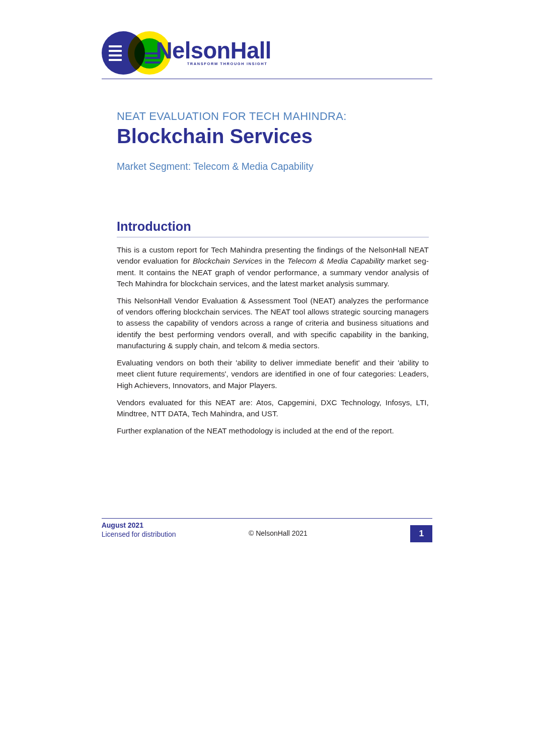Nelson Hall
TRANSFORM THROUGH INSIGHT
NEAT EVALUATION FOR TECH MAHINDRA:
Blockchain Services
Market Segment: Telecom & Media Capability
Introduction
This is a custom report for Tech Mahindra presenting the findings of the NelsonHall NEAT vendor evaluation for Blockchain Services in the Telecom & Media Capability market segment. It contains the NEAT graph of vendor performance, a summary vendor analysis of Tech Mahindra for blockchain services, and the latest market analysis summary.
This NelsonHall Vendor Evaluation & Assessment Tool (NEAT) analyzes the performance of vendors offering blockchain services. The NEAT tool allows strategic sourcing managers to assess the capability of vendors across a range of criteria and business situations and identify the best performing vendors overall, and with specific capability in the banking, manufacturing & supply chain, and telcom & media sectors.
Evaluating vendors on both their 'ability to deliver immediate benefit' and their 'ability to meet client future requirements', vendors are identified in one of four categories: Leaders, High Achievers, Innovators, and Major Players.
Vendors evaluated for this NEAT are: Atos, Capgemini, DXC Technology, Infosys, LTI, Mindtree, NTT DATA, Tech Mahindra, and UST.
Further explanation of the NEAT methodology is included at the end of the report.
August 2021
Licensed for distribution
© NelsonHall 2021
1